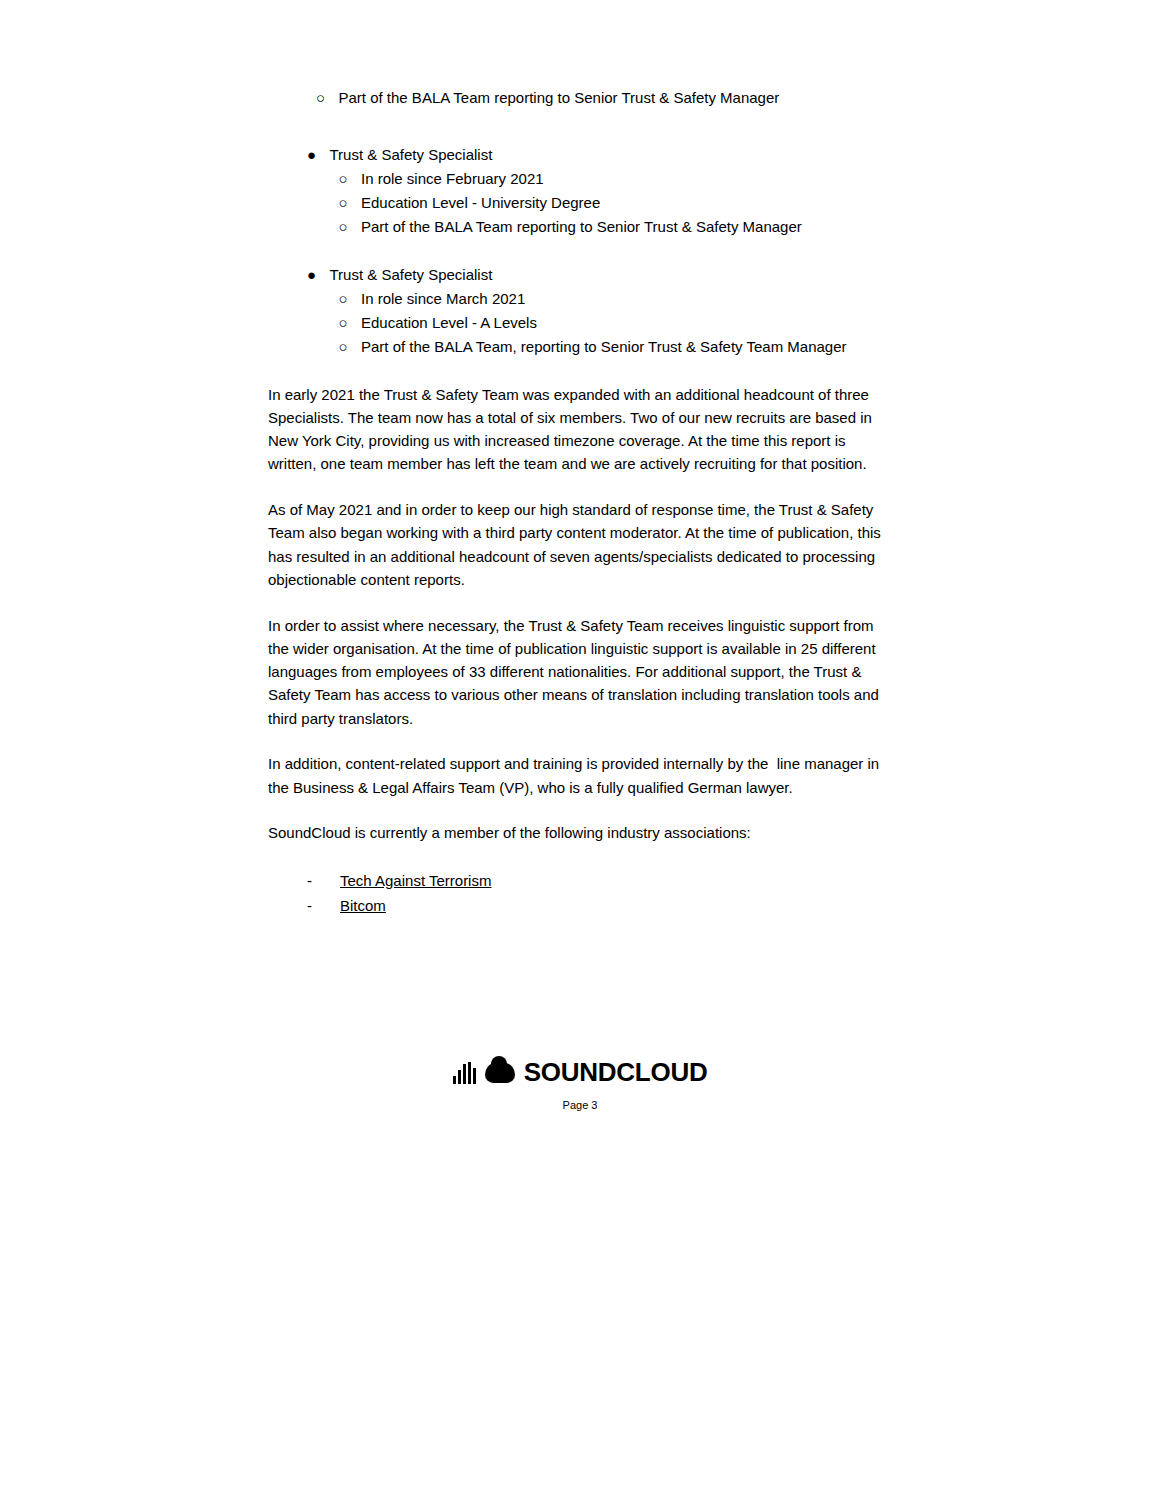○Part of the BALA Team reporting to Senior Trust & Safety Manager
●Trust & Safety Specialist
○In role since February 2021
○Education Level - University Degree
○Part of the BALA Team reporting to Senior Trust & Safety Manager
●Trust & Safety Specialist
○In role since March 2021
○Education Level - A Levels
○Part of the BALA Team, reporting to Senior Trust & Safety Team Manager
In early 2021 the Trust & Safety Team was expanded with an additional headcount of three Specialists. The team now has a total of six members. Two of our new recruits are based in New York City, providing us with increased timezone coverage. At the time this report is written, one team member has left the team and we are actively recruiting for that position.
As of May 2021 and in order to keep our high standard of response time, the Trust & Safety Team also began working with a third party content moderator. At the time of publication, this has resulted in an additional headcount of seven agents/specialists dedicated to processing objectionable content reports.
In order to assist where necessary, the Trust & Safety Team receives linguistic support from the wider organisation. At the time of publication linguistic support is available in 25 different languages from employees of 33 different nationalities. For additional support, the Trust & Safety Team has access to various other means of translation including translation tools and third party translators.
In addition, content-related support and training is provided internally by the line manager in the Business & Legal Affairs Team (VP), who is a fully qualified German lawyer.
SoundCloud is currently a member of the following industry associations:
-Tech Against Terrorism
-Bitcom
SOUNDCLOUD
Page 3